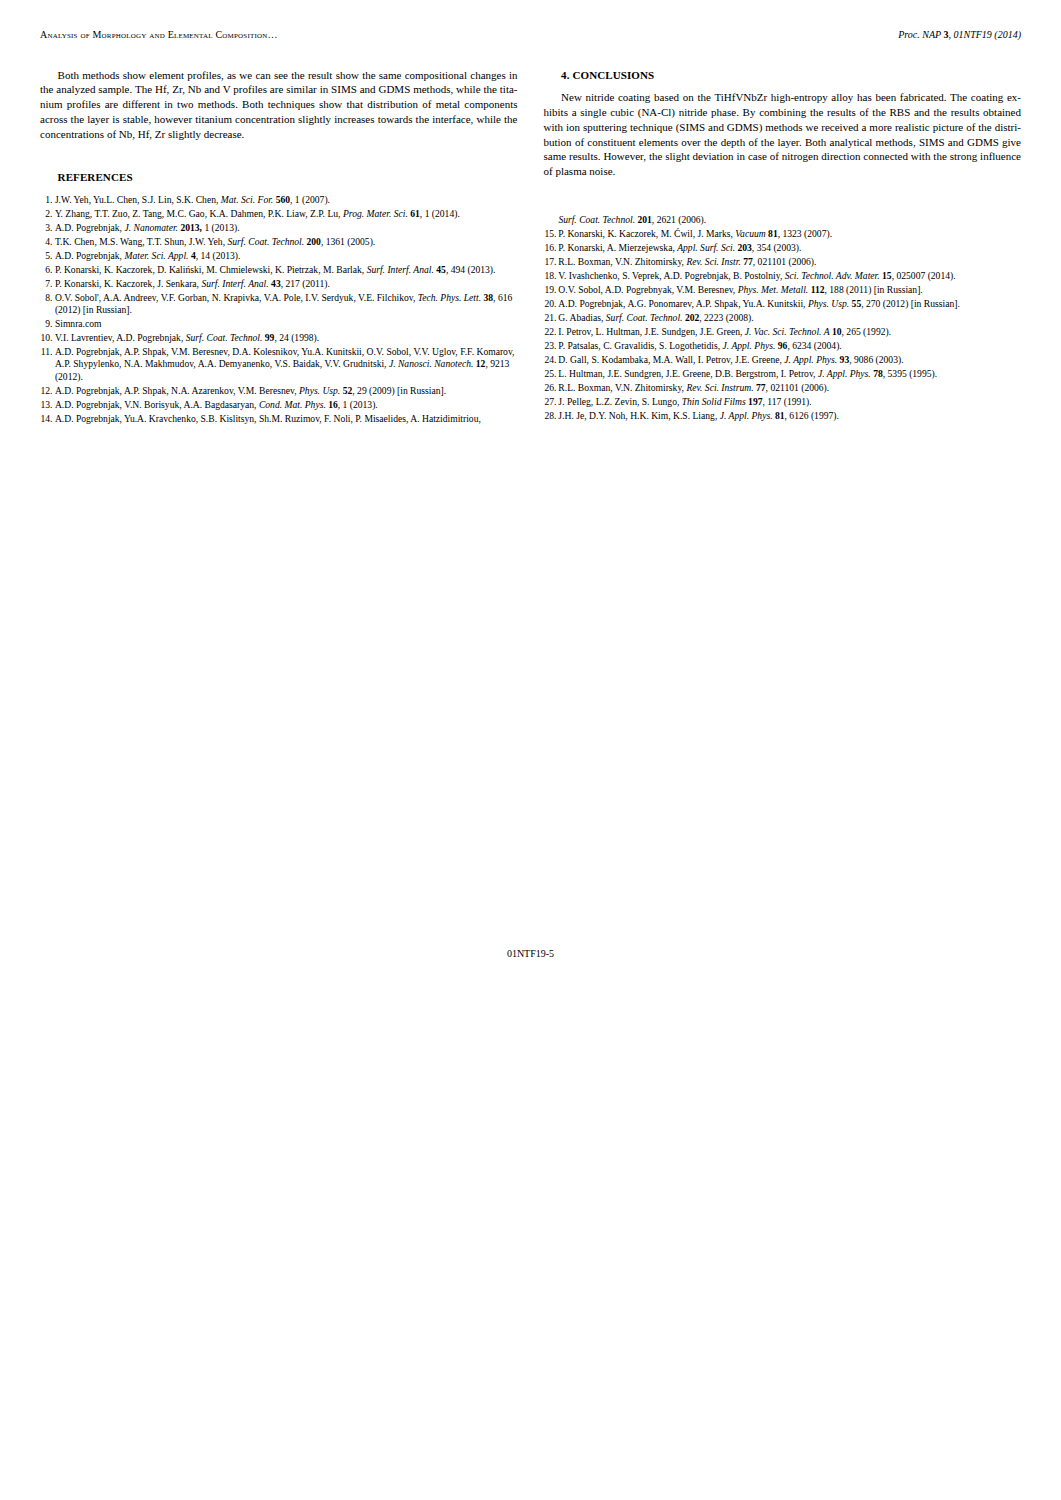Analysis of Morphology and Elemental Composition…
Proc. NAP 3, 01NTF19 (2014)
Both methods show element profiles, as we can see the result show the same compositional changes in the analyzed sample. The Hf, Zr, Nb and V profiles are similar in SIMS and GDMS methods, while the titanium profiles are different in two methods. Both techniques show that distribution of metal components across the layer is stable, however titanium concentration slightly increases towards the interface, while the concentrations of Nb, Hf, Zr slightly decrease.
References
J.W. Yeh, Yu.L. Chen, S.J. Lin, S.K. Chen, Mat. Sci. For. 560, 1 (2007).
Y. Zhang, T.T. Zuo, Z. Tang, M.C. Gao, K.A. Dahmen, P.K. Liaw, Z.P. Lu, Prog. Mater. Sci. 61, 1 (2014).
A.D. Pogrebnjak, J. Nanomater. 2013, 1 (2013).
T.K. Chen, M.S. Wang, T.T. Shun, J.W. Yeh, Surf. Coat. Technol. 200, 1361 (2005).
A.D. Pogrebnjak, Mater. Sci. Appl. 4, 14 (2013).
P. Konarski, K. Kaczorek, D. Kaliński, M. Chmielewski, K. Pietrzak, M. Barlak, Surf. Interf. Anal. 45, 494 (2013).
P. Konarski, K. Kaczorek, J. Senkara, Surf. Interf. Anal. 43, 217 (2011).
O.V. Sobol', A.A. Andreev, V.F. Gorban, N. Krapivka, V.A. Pole, I.V. Serdyuk, V.E. Filchikov, Tech. Phys. Lett. 38, 616 (2012) [in Russian].
Simnra.com
V.I. Lavrentiev, A.D. Pogrebnjak, Surf. Coat. Technol. 99, 24 (1998).
A.D. Pogrebnjak, A.P. Shpak, V.M. Beresnev, D.A. Kolesnikov, Yu.A. Kunitskii, O.V. Sobol, V.V. Uglov, F.F. Komarov, A.P. Shypylenko, N.A. Makhmudov, A.A. Demyanenko, V.S. Baidak, V.V. Grudnitski, J. Nanosci. Nanotech. 12, 9213 (2012).
A.D. Pogrebnjak, A.P. Shpak, N.A. Azarenkov, V.M. Beresnev, Phys. Usp. 52, 29 (2009) [in Russian].
A.D. Pogrebnjak, V.N. Borisyuk, A.A. Bagdasaryan, Cond. Mat. Phys. 16, 1 (2013).
A.D. Pogrebnjak, Yu.A. Kravchenko, S.B. Kislitsyn, Sh.M. Ruzimov, F. Noli, P. Misaelides, A. Hatzidimitriou,
4. Conclusions
New nitride coating based on the TiHfVNbZr high-entropy alloy has been fabricated. The coating exhibits a single cubic (NA-Cl) nitride phase. By combining the results of the RBS and the results obtained with ion sputtering technique (SIMS and GDMS) methods we received a more realistic picture of the distribution of constituent elements over the depth of the layer. Both analytical methods, SIMS and GDMS give same results. However, the slight deviation in case of nitrogen direction connected with the strong influence of plasma noise.
Surf. Coat. Technol. 201, 2621 (2006).
15. P. Konarski, K. Kaczorek, M. Ćwil, J. Marks, Vacuum 81, 1323 (2007).
16. P. Konarski, A. Mierzejewska, Appl. Surf. Sci. 203, 354 (2003).
17. R.L. Boxman, V.N. Zhitomirsky, Rev. Sci. Instr. 77, 021101 (2006).
18. V. Ivashchenko, S. Veprek, A.D. Pogrebnjak, B. Postolniy, Sci. Technol. Adv. Mater. 15, 025007 (2014).
19. O.V. Sobol, A.D. Pogrebnyak, V.M. Beresnev, Phys. Met. Metall. 112, 188 (2011) [in Russian].
20. A.D. Pogrebnjak, A.G. Ponomarev, A.P. Shpak, Yu.A. Kunitskii, Phys. Usp. 55, 270 (2012) [in Russian].
21. G. Abadias, Surf. Coat. Technol. 202, 2223 (2008).
22. I. Petrov, L. Hultman, J.E. Sundgen, J.E. Green, J. Vac. Sci. Technol. A 10, 265 (1992).
23. P. Patsalas, C. Gravalidis, S. Logothetidis, J. Appl. Phys. 96, 6234 (2004).
24. D. Gall, S. Kodambaka, M.A. Wall, I. Petrov, J.E. Greene, J. Appl. Phys. 93, 9086 (2003).
25. L. Hultman, J.E. Sundgren, J.E. Greene, D.B. Bergstrom, I. Petrov, J. Appl. Phys. 78, 5395 (1995).
26. R.L. Boxman, V.N. Zhitomirsky, Rev. Sci. Instrum. 77, 021101 (2006).
27. J. Pelleg, L.Z. Zevin, S. Lungo, Thin Solid Films 197, 117 (1991).
28. J.H. Je, D.Y. Noh, H.K. Kim, K.S. Liang, J. Appl. Phys. 81, 6126 (1997).
01NTF19-5